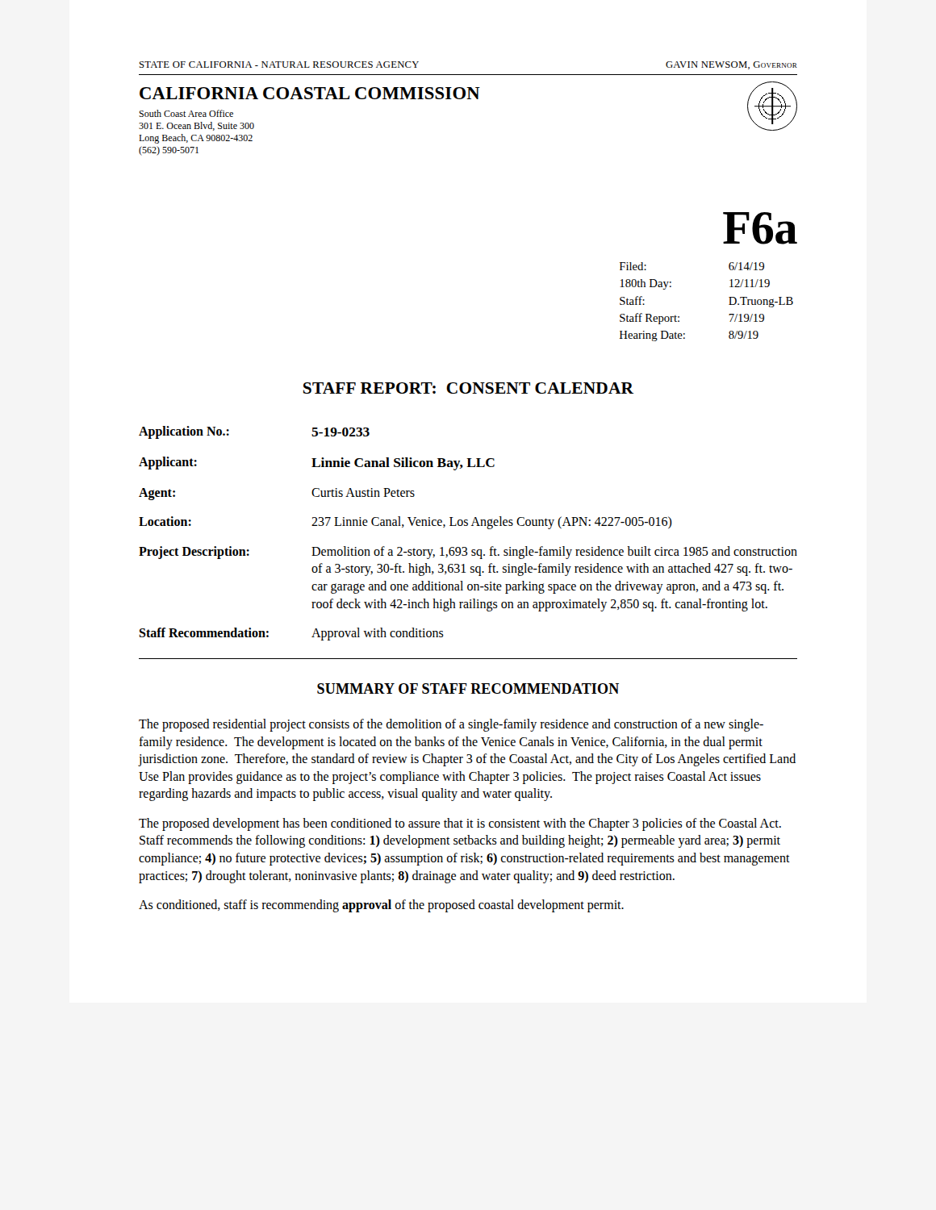State of California - Natural Resources Agency
Gavin Newsom, Governor
CALIFORNIA COASTAL COMMISSION
South Coast Area Office
301 E. Ocean Blvd, Suite 300
Long Beach, CA 90802-4302
(562) 590-5071
F6a
| Filed: | 6/14/19 |
| 180th Day: | 12/11/19 |
| Staff: | D.Truong-LB |
| Staff Report: | 7/19/19 |
| Hearing Date: | 8/9/19 |
STAFF REPORT: CONSENT CALENDAR
| Application No.: | 5-19-0233 |
| Applicant: | Linnie Canal Silicon Bay, LLC |
| Agent: | Curtis Austin Peters |
| Location: | 237 Linnie Canal, Venice, Los Angeles County (APN: 4227-005-016) |
| Project Description: | Demolition of a 2-story, 1,693 sq. ft. single-family residence built circa 1985 and construction of a 3-story, 30-ft. high, 3,631 sq. ft. single-family residence with an attached 427 sq. ft. two-car garage and one additional on-site parking space on the driveway apron, and a 473 sq. ft. roof deck with 42-inch high railings on an approximately 2,850 sq. ft. canal-fronting lot. |
| Staff Recommendation: | Approval with conditions |
SUMMARY OF STAFF RECOMMENDATION
The proposed residential project consists of the demolition of a single-family residence and construction of a new single-family residence. The development is located on the banks of the Venice Canals in Venice, California, in the dual permit jurisdiction zone. Therefore, the standard of review is Chapter 3 of the Coastal Act, and the City of Los Angeles certified Land Use Plan provides guidance as to the project’s compliance with Chapter 3 policies. The project raises Coastal Act issues regarding hazards and impacts to public access, visual quality and water quality.
The proposed development has been conditioned to assure that it is consistent with the Chapter 3 policies of the Coastal Act. Staff recommends the following conditions: 1) development setbacks and building height; 2) permeable yard area; 3) permit compliance; 4) no future protective devices; 5) assumption of risk; 6) construction-related requirements and best management practices; 7) drought tolerant, noninvasive plants; 8) drainage and water quality; and 9) deed restriction.
As conditioned, staff is recommending approval of the proposed coastal development permit.